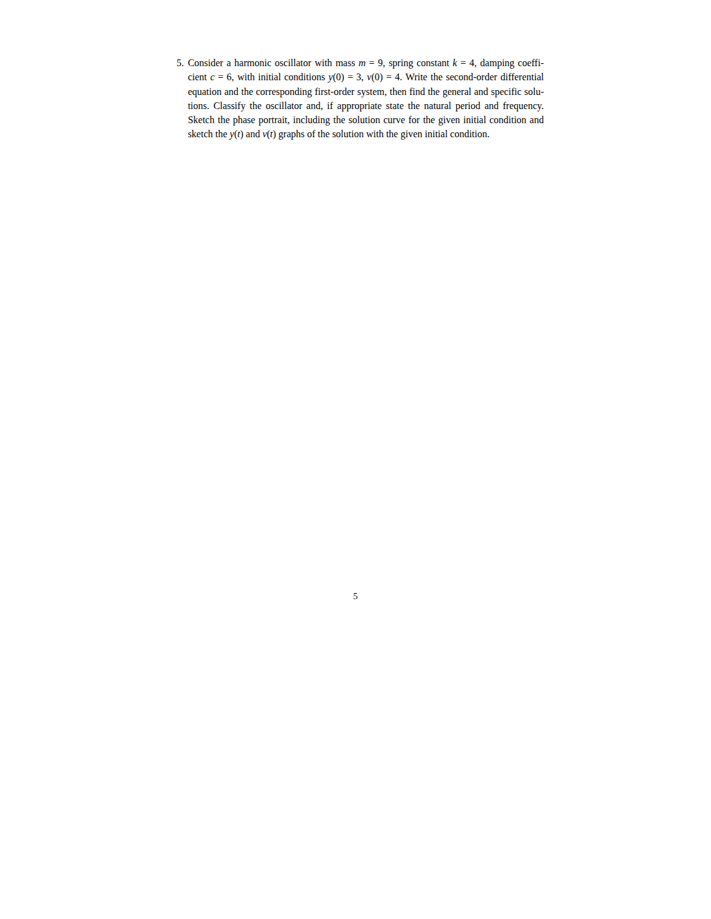5. Consider a harmonic oscillator with mass m = 9, spring constant k = 4, damping coefficient c = 6, with initial conditions y(0) = 3, v(0) = 4. Write the second-order differential equation and the corresponding first-order system, then find the general and specific solutions. Classify the oscillator and, if appropriate state the natural period and frequency. Sketch the phase portrait, including the solution curve for the given initial condition and sketch the y(t) and v(t) graphs of the solution with the given initial condition.
5